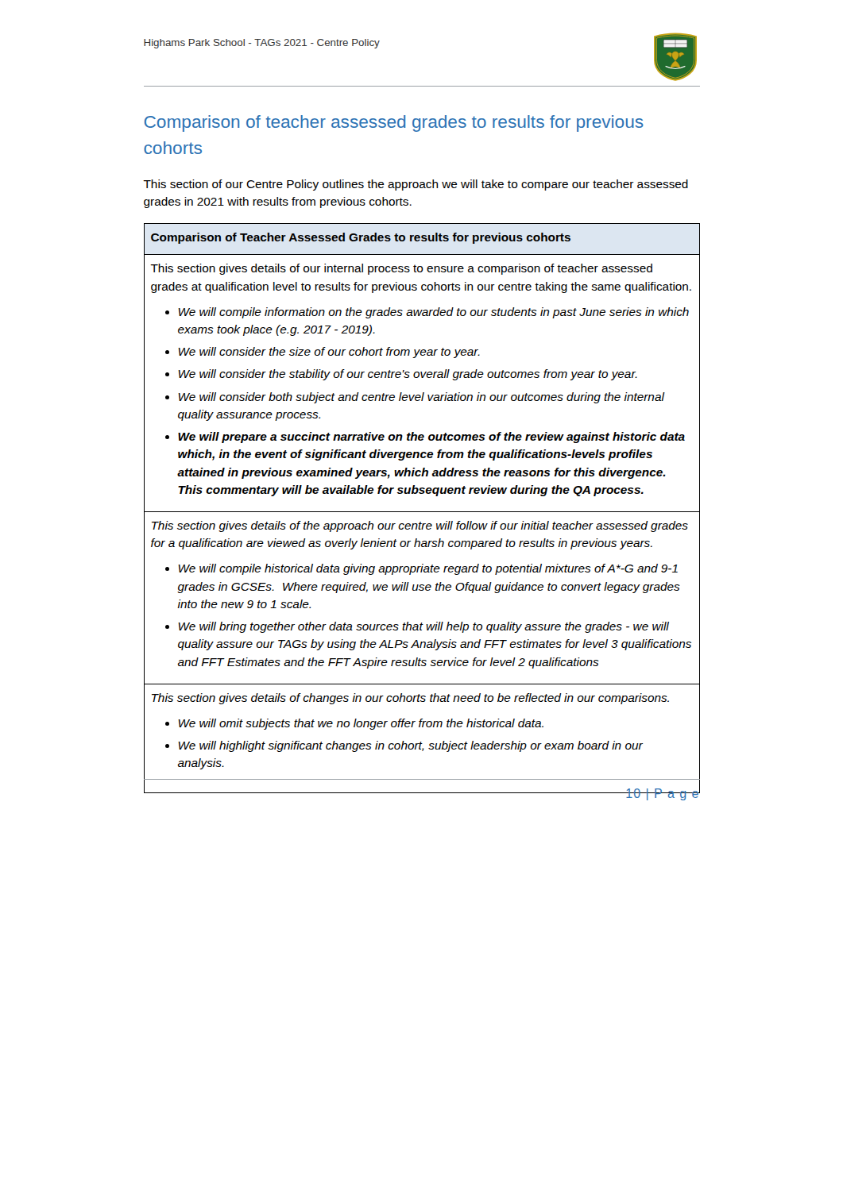Highams Park School - TAGs 2021 - Centre Policy
Comparison of teacher assessed grades to results for previous cohorts
This section of our Centre Policy outlines the approach we will take to compare our teacher assessed grades in 2021 with results from previous cohorts.
| Comparison of Teacher Assessed Grades to results for previous cohorts |
| This section gives details of our internal process to ensure a comparison of teacher assessed grades at qualification level to results for previous cohorts in our centre taking the same qualification. We will compile information on the grades awarded to our students in past June series in which exams took place (e.g. 2017 - 2019). We will consider the size of our cohort from year to year. We will consider the stability of our centre's overall grade outcomes from year to year. We will consider both subject and centre level variation in our outcomes during the internal quality assurance process. We will prepare a succinct narrative on the outcomes of the review against historic data which, in the event of significant divergence from the qualifications-levels profiles attained in previous examined years, which address the reasons for this divergence. This commentary will be available for subsequent review during the QA process. |
| This section gives details of the approach our centre will follow if our initial teacher assessed grades for a qualification are viewed as overly lenient or harsh compared to results in previous years. We will compile historical data giving appropriate regard to potential mixtures of A*-G and 9-1 grades in GCSEs. Where required, we will use the Ofqual guidance to convert legacy grades into the new 9 to 1 scale. We will bring together other data sources that will help to quality assure the grades - we will quality assure our TAGs by using the ALPs Analysis and FFT estimates for level 3 qualifications and FFT Estimates and the FFT Aspire results service for level 2 qualifications |
| This section gives details of changes in our cohorts that need to be reflected in our comparisons. We will omit subjects that we no longer offer from the historical data. We will highlight significant changes in cohort, subject leadership or exam board in our analysis. |
10 | P a g e